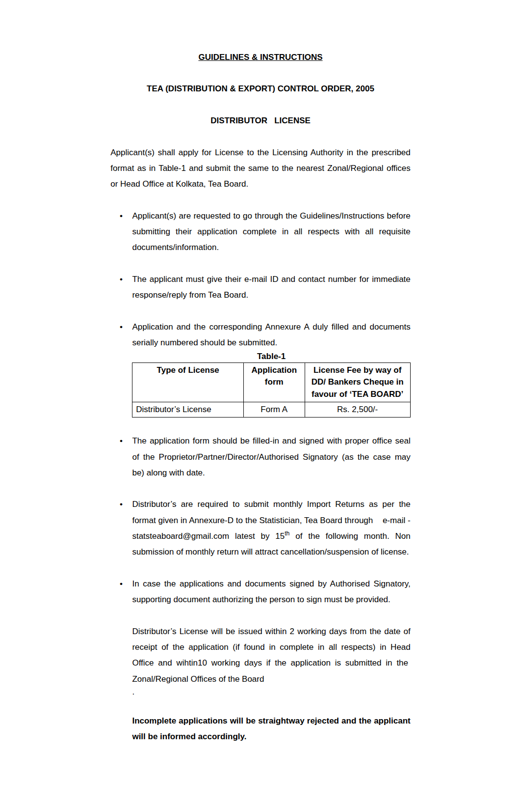GUIDELINES & INSTRUCTIONS
TEA (DISTRIBUTION & EXPORT) CONTROL ORDER, 2005
DISTRIBUTOR LICENSE
Applicant(s) shall apply for License to the Licensing Authority in the prescribed format as in Table-1 and submit the same to the nearest Zonal/Regional offices or Head Office at Kolkata, Tea Board.
Applicant(s) are requested to go through the Guidelines/Instructions before submitting their application complete in all respects with all requisite documents/information.
The applicant must give their e-mail ID and contact number for immediate response/reply from Tea Board.
Application and the corresponding Annexure A duly filled and documents serially numbered should be submitted.
Table-1
| Type of License | Application form | License Fee by way of DD/ Bankers Cheque in favour of ‘TEA BOARD’ |
| --- | --- | --- |
| Distributor’s License | Form A | Rs. 2,500/- |
The application form should be filled-in and signed with proper office seal of the Proprietor/Partner/Director/Authorised Signatory (as the case may be) along with date.
Distributor’s are required to submit monthly Import Returns as per the format given in Annexure-D to the Statistician, Tea Board through e-mail - statsteaboard@gmail.com latest by 15th of the following month. Non submission of monthly return will attract cancellation/suspension of license.
In case the applications and documents signed by Authorised Signatory, supporting document authorizing the person to sign must be provided.
Distributor’s License will be issued within 2 working days from the date of receipt of the application (if found in complete in all respects) in Head Office and wihtin10 working days if the application is submitted in the Zonal/Regional Offices of the Board
.
Incomplete applications will be straightway rejected and the applicant will be informed accordingly.